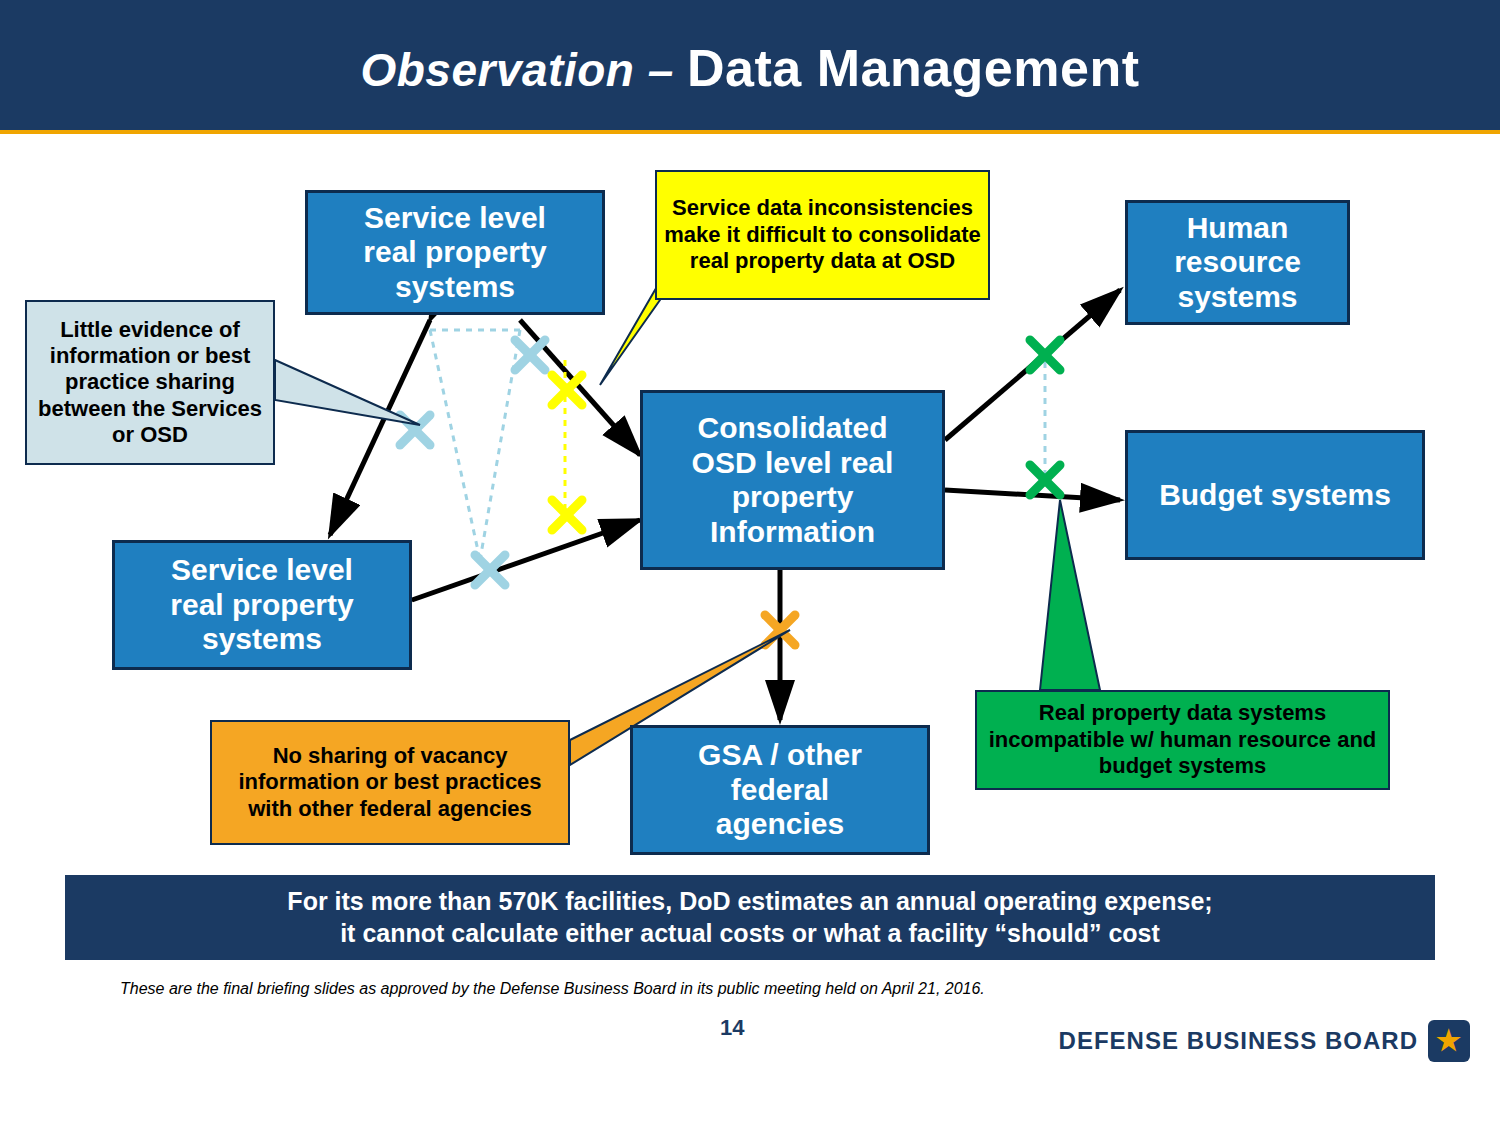Observation – Data Management
Service level
real property
systems
Service level
real property
systems
Consolidated
OSD level real
property
Information
Human
resource
systems
Budget systems
GSA / other
federal
agencies
Service data inconsistencies make it difficult to consolidate real property data at OSD
Little evidence of information or best practice sharing between the Services or OSD
No sharing of vacancy information or best practices with other federal agencies
Real property data systems incompatible w/ human resource and budget systems
For its more than 570K facilities, DoD estimates an annual operating expense;
it cannot calculate either actual costs or what a facility “should” cost
These are the final briefing slides as approved by the Defense Business Board in its public meeting held on April 21, 2016.
14
DEFENSE BUSINESS BOARD